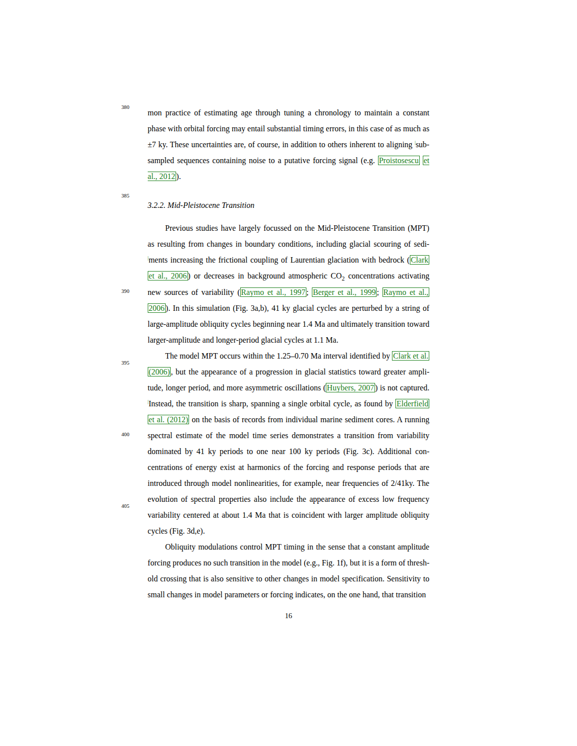380
mon practice of estimating age through tuning a chronology to maintain a constant phase with orbital forcing may entail substantial timing errors, in this case of as much as ±7 ky. These uncertainties are, of course, in addition to others inherent to aligning |sub-sampled sequences containing noise to a putative forcing signal (e.g. Proistosescu et al., 2012).
385
3.2.2. Mid-Pleistocene Transition
Previous studies have largely focussed on the Mid-Pleistocene Transition (MPT) as resulting from changes in boundary conditions, including glacial scouring of sedi- |ments increasing the frictional coupling of Laurentian glaciation with bedrock (Clark et al., 2006) or decreases in background atmospheric CO2 concentrations activating new sources of variability (Raymo et al., 1997; Berger et al., 1999; Raymo et al., 2006). In this simulation (Fig. 3a,b), 41 ky glacial cycles are perturbed by a string of large-amplitude obliquity cycles beginning near 1.4 Ma and ultimately transition toward larger-amplitude and longer-period glacial cycles at 1.1 Ma.
390
The model MPT occurs within the 1.25–0.70 Ma interval identified by Clark et al. (2006), but the appearance of a progression in glacial statistics toward greater ampli- tude, longer period, and more asymmetric oscillations (Huybers, 2007) is not captured. |Instead, the transition is sharp, spanning a single orbital cycle, as found by Elderfield et al. (2012) on the basis of records from individual marine sediment cores. A running spectral estimate of the model time series demonstrates a transition from variability dominated by 41 ky periods to one near 100 ky periods (Fig. 3c). Additional con- centrations of energy exist at harmonics of the forcing and response periods that are introduced through model nonlinearities, for example, near frequencies of 2/41ky. The evolution of spectral properties also include the appearance of excess low frequency variability centered at about 1.4 Ma that is coincident with larger amplitude obliquity cycles (Fig. 3d,e).
395 400 405
Obliquity modulations control MPT timing in the sense that a constant amplitude forcing produces no such transition in the model (e.g., Fig. 1f), but it is a form of thresh- old crossing that is also sensitive to other changes in model specification. Sensitivity to small changes in model parameters or forcing indicates, on the one hand, that transition
16